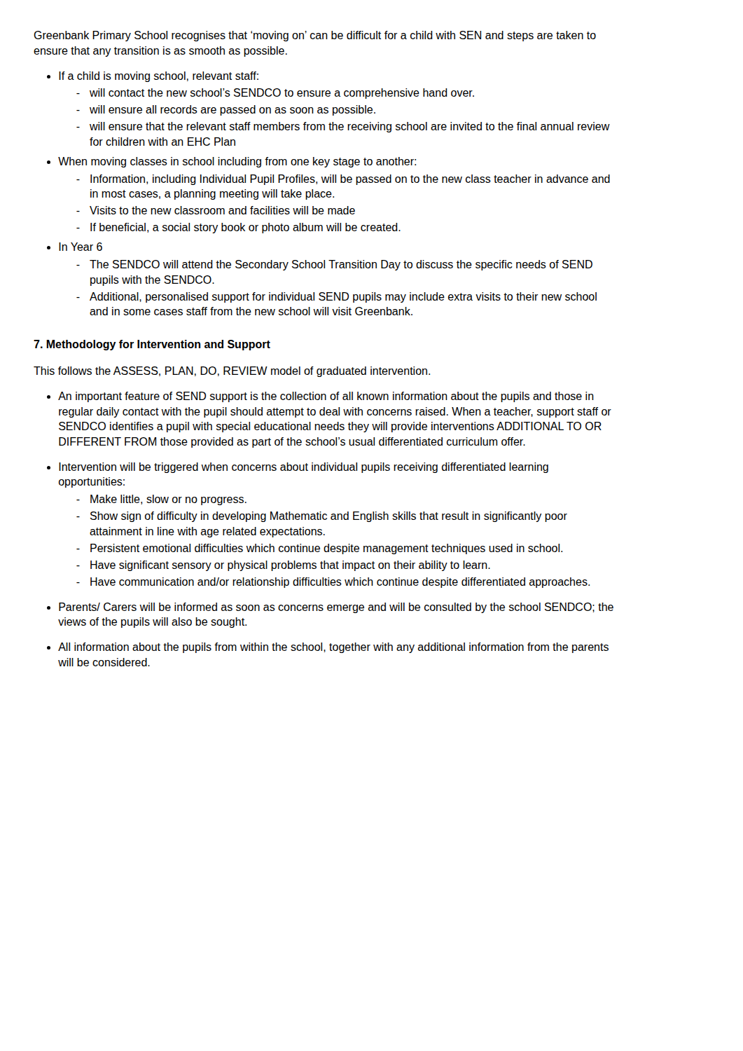Greenbank Primary School recognises that ‘moving on’ can be difficult for a child with SEN and steps are taken to ensure that any transition is as smooth as possible.
If a child is moving school, relevant staff:
will contact the new school’s SENDCO to ensure a comprehensive hand over.
will ensure all records are passed on as soon as possible.
will ensure that the relevant staff members from the receiving school are invited to the final annual review for children with an EHC Plan
When moving classes in school including from one key stage to another:
Information, including Individual Pupil Profiles, will be passed on to the new class teacher in advance and in most cases, a planning meeting will take place.
Visits to the new classroom and facilities will be made
If beneficial, a social story book or photo album will be created.
In Year 6
The SENDCO will attend the Secondary School Transition Day to discuss the specific needs of SEND pupils with the SENDCO.
Additional, personalised support for individual SEND pupils may include extra visits to their new school and in some cases staff from the new school will visit Greenbank.
7. Methodology for Intervention and Support
This follows the ASSESS, PLAN, DO, REVIEW model of graduated intervention.
An important feature of SEND support is the collection of all known information about the pupils and those in regular daily contact with the pupil should attempt to deal with concerns raised. When a teacher, support staff or SENDCO identifies a pupil with special educational needs they will provide interventions ADDITIONAL TO OR DIFFERENT FROM those provided as part of the school’s usual differentiated curriculum offer.
Intervention will be triggered when concerns about individual pupils receiving differentiated learning opportunities:
Make little, slow or no progress.
Show sign of difficulty in developing Mathematic and English skills that result in significantly poor attainment in line with age related expectations.
Persistent emotional difficulties which continue despite management techniques used in school.
Have significant sensory or physical problems that impact on their ability to learn.
Have communication and/or relationship difficulties which continue despite differentiated approaches.
Parents/ Carers will be informed as soon as concerns emerge and will be consulted by the school SENDCO; the views of the pupils will also be sought.
All information about the pupils from within the school, together with any additional information from the parents will be considered.